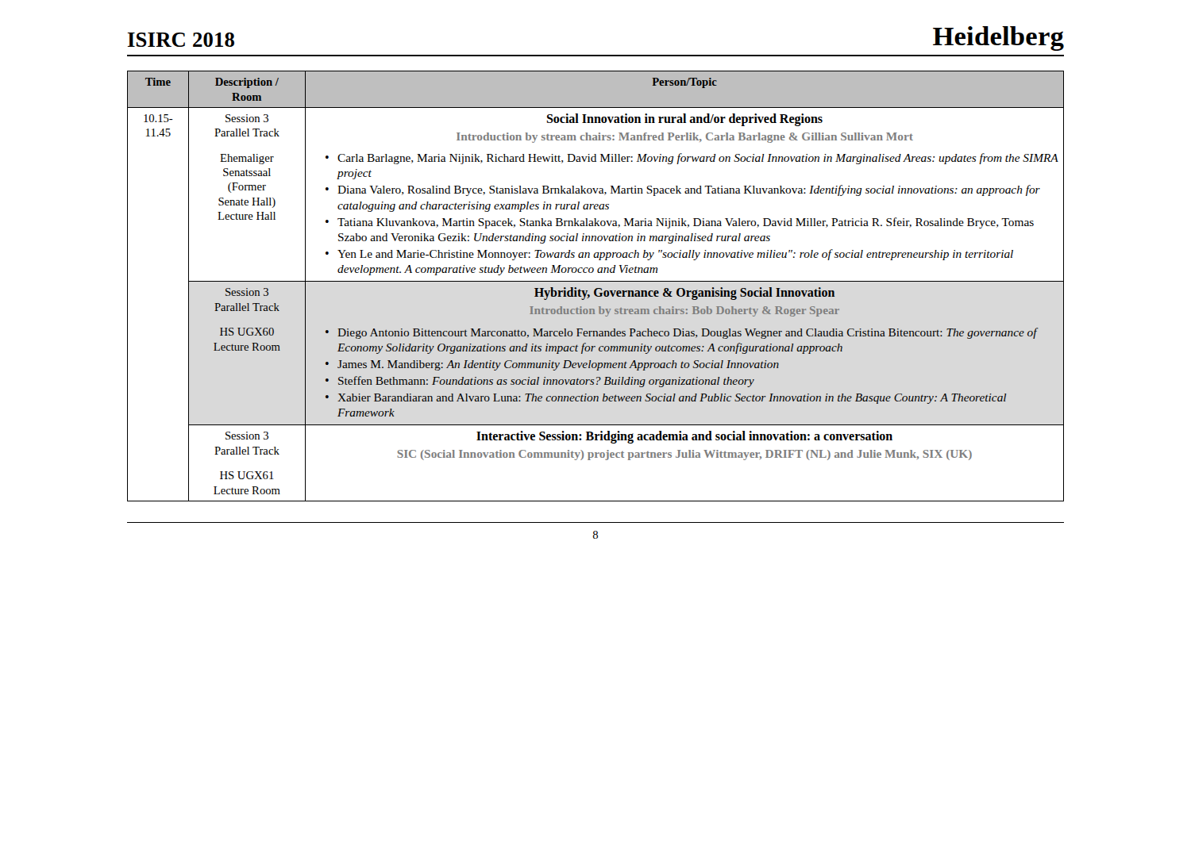ISIRC 2018
Heidelberg
| Time | Description / Room | Person/Topic |
| --- | --- | --- |
| 10.15- 11.45 | Session 3 Parallel Track Ehemaliger Senatssaal (Former Senate Hall) Lecture Hall | Social Innovation in rural and/or deprived Regions Introduction by stream chairs: Manfred Perlik, Carla Barlagne & Gillian Sullivan Mort Carla Barlagne, Maria Nijnik, Richard Hewitt, David Miller: Moving forward on Social Innovation in Marginalised Areas: updates from the SIMRA project Diana Valero, Rosalind Bryce, Stanislava Brnkalakova, Martin Spacek and Tatiana Kluvankova: Identifying social innovations: an approach for cataloguing and characterising examples in rural areas Tatiana Kluvankova, Martin Spacek, Stanka Brnkalakova, Maria Nijnik, Diana Valero, David Miller, Patricia R. Sfeir, Rosalinde Bryce, Tomas Szabo and Veronika Gezik: Understanding social innovation in marginalised rural areas Yen Le and Marie-Christine Monnoyer: Towards an approach by "socially innovative milieu": role of social entrepreneurship in territorial development. A comparative study between Morocco and Vietnam |
| Session 3 Parallel Track HS UGX60 Lecture Room | Hybridity, Governance & Organising Social Innovation Introduction by stream chairs: Bob Doherty & Roger Spear Diego Antonio Bittencourt Marconatto, Marcelo Fernandes Pacheco Dias, Douglas Wegner and Claudia Cristina Bitencourt: The governance of Economy Solidarity Organizations and its impact for community outcomes: A configurational approach James M. Mandiberg: An Identity Community Development Approach to Social Innovation Steffen Bethmann: Foundations as social innovators? Building organizational theory Xabier Barandiaran and Alvaro Luna: The connection between Social and Public Sector Innovation in the Basque Country: A Theoretical Framework |
| Session 3 Parallel Track HS UGX61 Lecture Room | Interactive Session: Bridging academia and social innovation: a conversation SIC (Social Innovation Community) project partners Julia Wittmayer, DRIFT (NL) and Julie Munk, SIX (UK) |
8